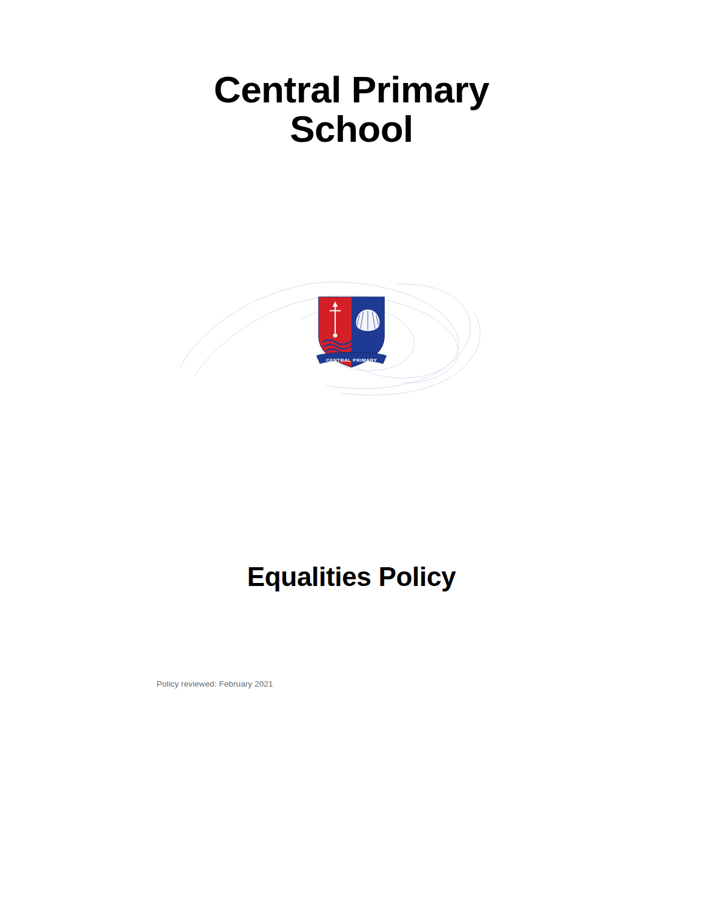Central Primary School
CENTRAL PRIMARY
Equalities Policy
Policy reviewed: February 2021